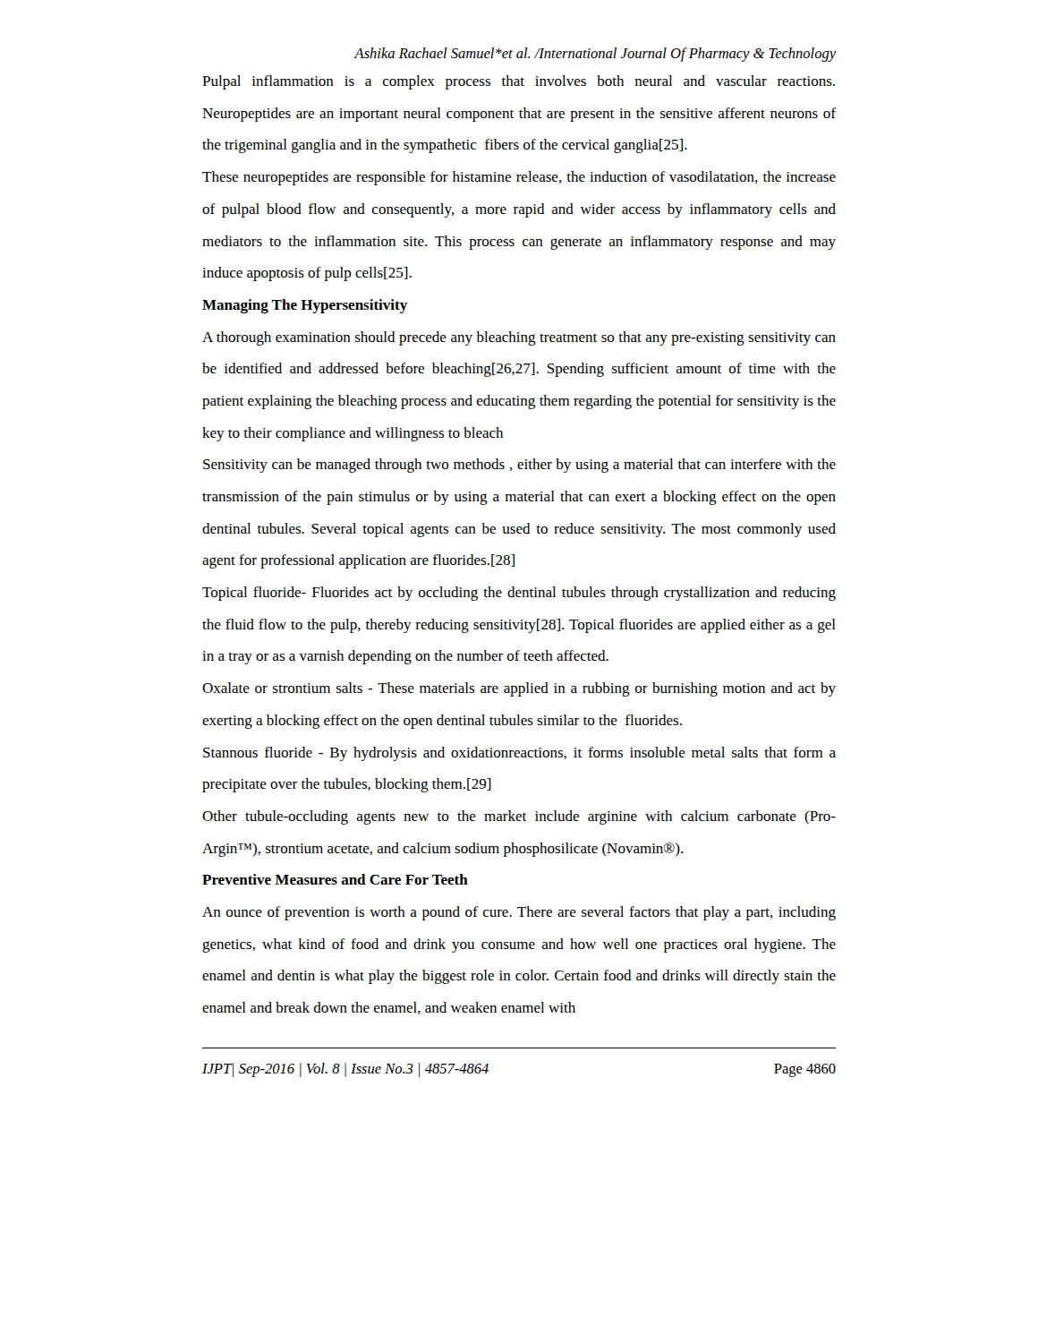Ashika Rachael Samuel*et al. /International Journal Of Pharmacy & Technology
Pulpal inflammation is a complex process that involves both neural and vascular reactions. Neuropeptides are an important neural component that are present in the sensitive afferent neurons of the trigeminal ganglia and in the sympathetic fibers of the cervical ganglia[25].
These neuropeptides are responsible for histamine release, the induction of vasodilatation, the increase of pulpal blood flow and consequently, a more rapid and wider access by inflammatory cells and mediators to the inflammation site. This process can generate an inflammatory response and may induce apoptosis of pulp cells[25].
Managing The Hypersensitivity
A thorough examination should precede any bleaching treatment so that any pre-existing sensitivity can be identified and addressed before bleaching[26,27]. Spending sufficient amount of time with the patient explaining the bleaching process and educating them regarding the potential for sensitivity is the key to their compliance and willingness to bleach
Sensitivity can be managed through two methods , either by using a material that can interfere with the transmission of the pain stimulus or by using a material that can exert a blocking effect on the open dentinal tubules. Several topical agents can be used to reduce sensitivity. The most commonly used agent for professional application are fluorides.[28]
Topical fluoride- Fluorides act by occluding the dentinal tubules through crystallization and reducing the fluid flow to the pulp, thereby reducing sensitivity[28]. Topical fluorides are applied either as a gel in a tray or as a varnish depending on the number of teeth affected.
Oxalate or strontium salts - These materials are applied in a rubbing or burnishing motion and act by exerting a blocking effect on the open dentinal tubules similar to the fluorides.
Stannous fluoride - By hydrolysis and oxidationreactions, it forms insoluble metal salts that form a precipitate over the tubules, blocking them.[29]
Other tubule-occluding agents new to the market include arginine with calcium carbonate (Pro-Argin™), strontium acetate, and calcium sodium phosphosilicate (Novamin®).
Preventive Measures and Care For Teeth
An ounce of prevention is worth a pound of cure. There are several factors that play a part, including genetics, what kind of food and drink you consume and how well one practices oral hygiene. The enamel and dentin is what play the biggest role in color. Certain food and drinks will directly stain the enamel and break down the enamel, and weaken enamel with
IJPT| Sep-2016 | Vol. 8 | Issue No.3 | 4857-4864
Page 4860